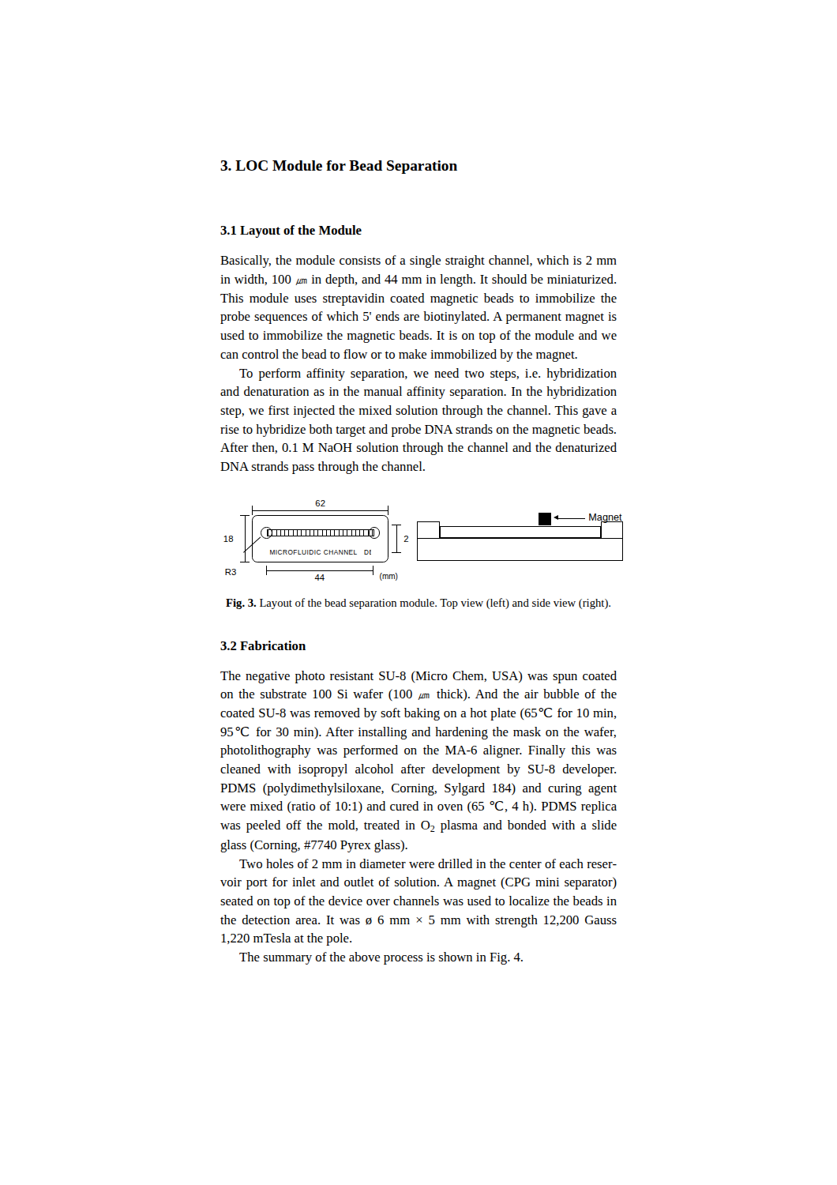3. LOC Module for Bead Separation
3.1 Layout of the Module
Basically, the module consists of a single straight channel, which is 2 mm in width, 100 ㎛ in depth, and 44 mm in length. It should be miniaturized. This module uses streptavidin coated magnetic beads to immobilize the probe sequences of which 5' ends are biotinylated. A permanent magnet is used to immobilize the magnetic beads. It is on top of the module and we can control the bead to flow or to make immobilized by the magnet.
To perform affinity separation, we need two steps, i.e. hybridization and denaturation as in the manual affinity separation. In the hybridization step, we first injected the mixed solution through the channel. This gave a rise to hybridize both target and probe DNA strands on the magnetic beads. After then, 0.1 M NaOH solution through the channel and the denaturized DNA strands pass through the channel.
62
18
MICROFLUIDIC CHANNEL DESIGN LAB.
2
R3
44
(mm)
Magnet
Fig. 3. Layout of the bead separation module. Top view (left) and side view (right).
3.2 Fabrication
The negative photo resistant SU-8 (Micro Chem, USA) was spun coated on the substrate 100 Si wafer (100 ㎛ thick). And the air bubble of the coated SU-8 was removed by soft baking on a hot plate (65℃ for 10 min, 95℃ for 30 min). After installing and hardening the mask on the wafer, photolithography was performed on the MA-6 aligner. Finally this was cleaned with isopropyl alcohol after development by SU-8 developer. PDMS (polydimethylsiloxane, Corning, Sylgard 184) and curing agent were mixed (ratio of 10:1) and cured in oven (65 ℃, 4 h). PDMS replica was peeled off the mold, treated in O2 plasma and bonded with a slide glass (Corning, #7740 Pyrex glass).
Two holes of 2 mm in diameter were drilled in the center of each reservoir port for inlet and outlet of solution. A magnet (CPG mini separator) seated on top of the device over channels was used to localize the beads in the detection area. It was ø 6 mm × 5 mm with strength 12,200 Gauss 1,220 mTesla at the pole.
The summary of the above process is shown in Fig. 4.